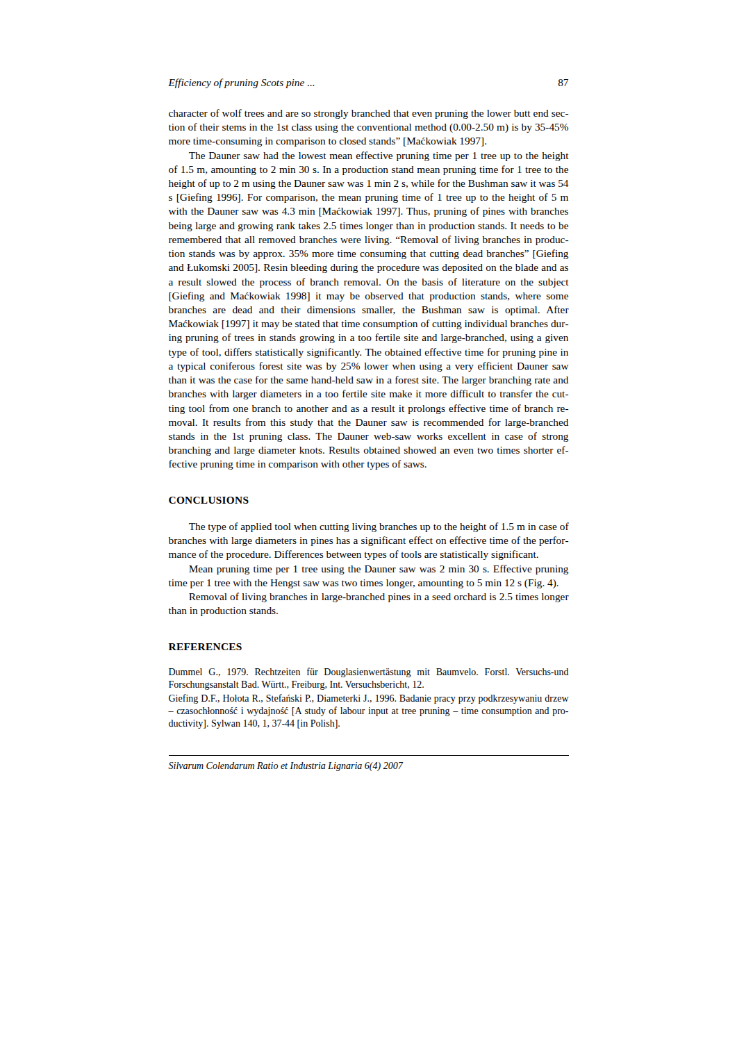Efficiency of pruning Scots pine ... 87
character of wolf trees and are so strongly branched that even pruning the lower butt end section of their stems in the 1st class using the conventional method (0.00-2.50 m) is by 35-45% more time-consuming in comparison to closed stands” [Maćkowiak 1997].
The Dauner saw had the lowest mean effective pruning time per 1 tree up to the height of 1.5 m, amounting to 2 min 30 s. In a production stand mean pruning time for 1 tree to the height of up to 2 m using the Dauner saw was 1 min 2 s, while for the Bushman saw it was 54 s [Giefing 1996]. For comparison, the mean pruning time of 1 tree up to the height of 5 m with the Dauner saw was 4.3 min [Maćkowiak 1997]. Thus, pruning of pines with branches being large and growing rank takes 2.5 times longer than in production stands. It needs to be remembered that all removed branches were living. “Removal of living branches in production stands was by approx. 35% more time consuming that cutting dead branches” [Giefing and Łukomski 2005]. Resin bleeding during the procedure was deposited on the blade and as a result slowed the process of branch removal. On the basis of literature on the subject [Giefing and Maćkowiak 1998] it may be observed that production stands, where some branches are dead and their dimensions smaller, the Bushman saw is optimal. After Maćkowiak [1997] it may be stated that time consumption of cutting individual branches during pruning of trees in stands growing in a too fertile site and large-branched, using a given type of tool, differs statistically significantly. The obtained effective time for pruning pine in a typical coniferous forest site was by 25% lower when using a very efficient Dauner saw than it was the case for the same hand-held saw in a forest site. The larger branching rate and branches with larger diameters in a too fertile site make it more difficult to transfer the cutting tool from one branch to another and as a result it prolongs effective time of branch removal. It results from this study that the Dauner saw is recommended for large-branched stands in the 1st pruning class. The Dauner web-saw works excellent in case of strong branching and large diameter knots. Results obtained showed an even two times shorter effective pruning time in comparison with other types of saws.
CONCLUSIONS
The type of applied tool when cutting living branches up to the height of 1.5 m in case of branches with large diameters in pines has a significant effect on effective time of the performance of the procedure. Differences between types of tools are statistically significant.
Mean pruning time per 1 tree using the Dauner saw was 2 min 30 s. Effective pruning time per 1 tree with the Hengst saw was two times longer, amounting to 5 min 12 s (Fig. 4).
Removal of living branches in large-branched pines in a seed orchard is 2.5 times longer than in production stands.
REFERENCES
Dummel G., 1979. Rechtzeiten für Douglasienwertästung mit Baumvelo. Forstl. Versuchs-und Forschungsanstalt Bad. Württ., Freiburg, Int. Versuchsbericht, 12.
Giefing D.F., Hołota R., Stefański P., Diameterki J., 1996. Badanie pracy przy podkrzesywaniu drzew – czasochłonność i wydajność [A study of labour input at tree pruning – time consumption and productivity]. Sylwan 140, 1, 37-44 [in Polish].
Silvarum Colendarum Ratio et Industria Lignaria 6(4) 2007